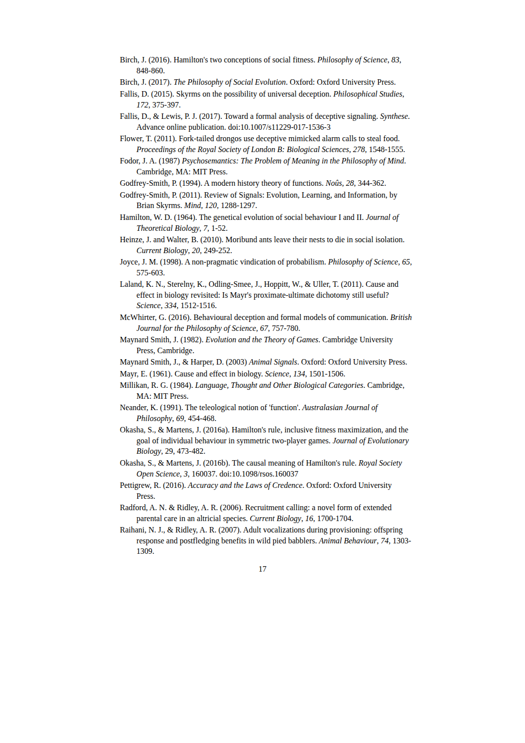Birch, J. (2016). Hamilton's two conceptions of social fitness. Philosophy of Science, 83, 848-860.
Birch, J. (2017). The Philosophy of Social Evolution. Oxford: Oxford University Press.
Fallis, D. (2015). Skyrms on the possibility of universal deception. Philosophical Studies, 172, 375-397.
Fallis, D., & Lewis, P. J. (2017). Toward a formal analysis of deceptive signaling. Synthese. Advance online publication. doi:10.1007/s11229-017-1536-3
Flower, T. (2011). Fork-tailed drongos use deceptive mimicked alarm calls to steal food. Proceedings of the Royal Society of London B: Biological Sciences, 278, 1548-1555.
Fodor, J. A. (1987) Psychosemantics: The Problem of Meaning in the Philosophy of Mind. Cambridge, MA: MIT Press.
Godfrey-Smith, P. (1994). A modern history theory of functions. Noûs, 28, 344-362.
Godfrey-Smith, P. (2011). Review of Signals: Evolution, Learning, and Information, by Brian Skyrms. Mind, 120, 1288-1297.
Hamilton, W. D. (1964). The genetical evolution of social behaviour I and II. Journal of Theoretical Biology, 7, 1-52.
Heinze, J. and Walter, B. (2010). Moribund ants leave their nests to die in social isolation. Current Biology, 20, 249-252.
Joyce, J. M. (1998). A non-pragmatic vindication of probabilism. Philosophy of Science, 65, 575-603.
Laland, K. N., Sterelny, K., Odling-Smee, J., Hoppitt, W., & Uller, T. (2011). Cause and effect in biology revisited: Is Mayr's proximate-ultimate dichotomy still useful? Science, 334, 1512-1516.
McWhirter, G. (2016). Behavioural deception and formal models of communication. British Journal for the Philosophy of Science, 67, 757-780.
Maynard Smith, J. (1982). Evolution and the Theory of Games. Cambridge University Press, Cambridge.
Maynard Smith, J., & Harper, D. (2003) Animal Signals. Oxford: Oxford University Press.
Mayr, E. (1961). Cause and effect in biology. Science, 134, 1501-1506.
Millikan, R. G. (1984). Language, Thought and Other Biological Categories. Cambridge, MA: MIT Press.
Neander, K. (1991). The teleological notion of 'function'. Australasian Journal of Philosophy, 69, 454-468.
Okasha, S., & Martens, J. (2016a). Hamilton's rule, inclusive fitness maximization, and the goal of individual behaviour in symmetric two-player games. Journal of Evolutionary Biology, 29, 473-482.
Okasha, S., & Martens, J. (2016b). The causal meaning of Hamilton's rule. Royal Society Open Science, 3, 160037. doi:10.1098/rsos.160037
Pettigrew, R. (2016). Accuracy and the Laws of Credence. Oxford: Oxford University Press.
Radford, A. N. & Ridley, A. R. (2006). Recruitment calling: a novel form of extended parental care in an altricial species. Current Biology, 16, 1700-1704.
Raihani, N. J., & Ridley, A. R. (2007). Adult vocalizations during provisioning: offspring response and postfledging benefits in wild pied babblers. Animal Behaviour, 74, 1303-1309.
17